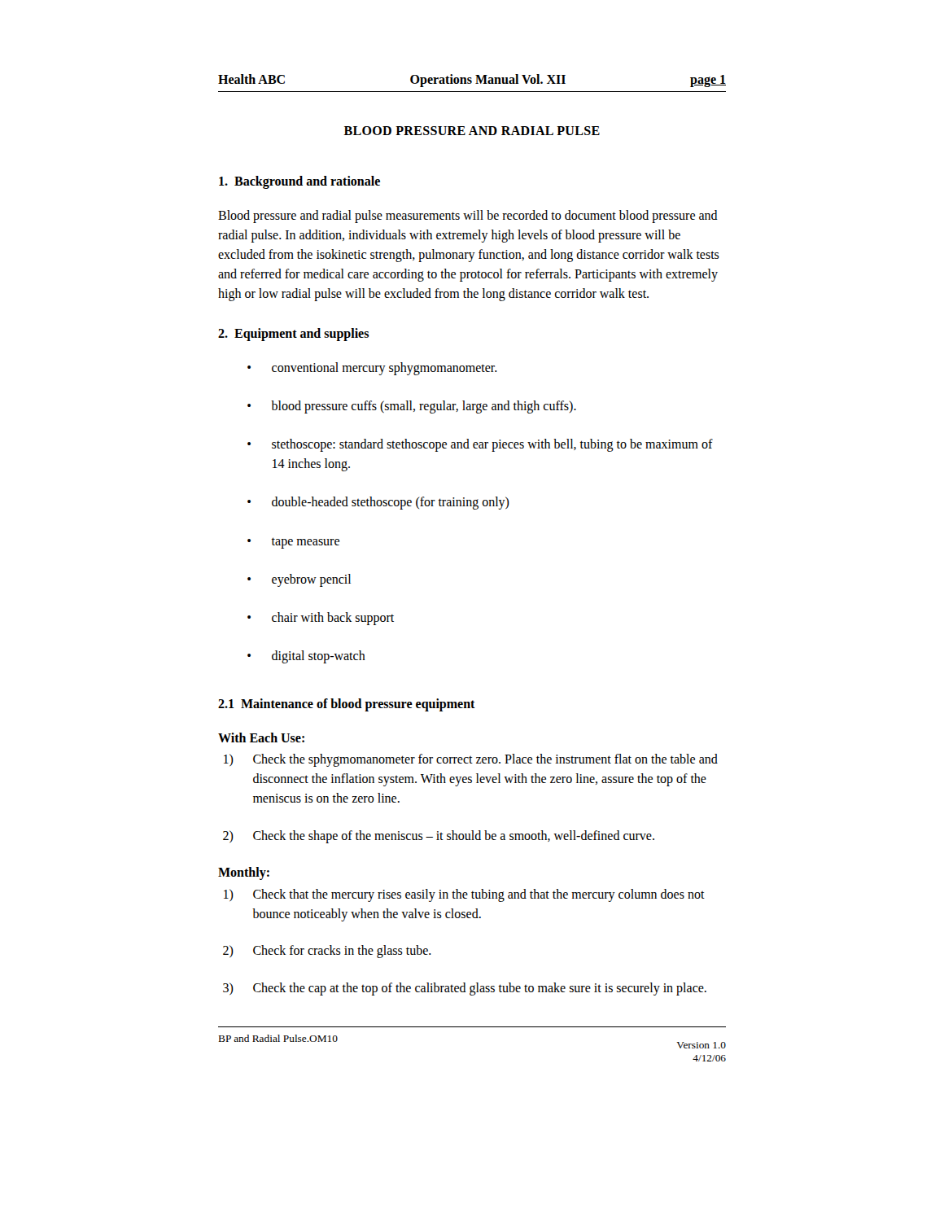Health ABC
Operations Manual Vol. XII
page 1
BLOOD PRESSURE AND RADIAL PULSE
1. Background and rationale
Blood pressure and radial pulse measurements will be recorded to document blood pressure and radial pulse. In addition, individuals with extremely high levels of blood pressure will be excluded from the isokinetic strength, pulmonary function, and long distance corridor walk tests and referred for medical care according to the protocol for referrals. Participants with extremely high or low radial pulse will be excluded from the long distance corridor walk test.
2. Equipment and supplies
conventional mercury sphygmomanometer.
blood pressure cuffs (small, regular, large and thigh cuffs).
stethoscope: standard stethoscope and ear pieces with bell, tubing to be maximum of 14 inches long.
double-headed stethoscope (for training only)
tape measure
eyebrow pencil
chair with back support
digital stop-watch
2.1 Maintenance of blood pressure equipment
With Each Use:
Check the sphygmomanometer for correct zero. Place the instrument flat on the table and disconnect the inflation system. With eyes level with the zero line, assure the top of the meniscus is on the zero line.
Check the shape of the meniscus – it should be a smooth, well-defined curve.
Monthly:
Check that the mercury rises easily in the tubing and that the mercury column does not bounce noticeably when the valve is closed.
Check for cracks in the glass tube.
Check the cap at the top of the calibrated glass tube to make sure it is securely in place.
BP and Radial Pulse.OM10
Version 1.0
4/12/06